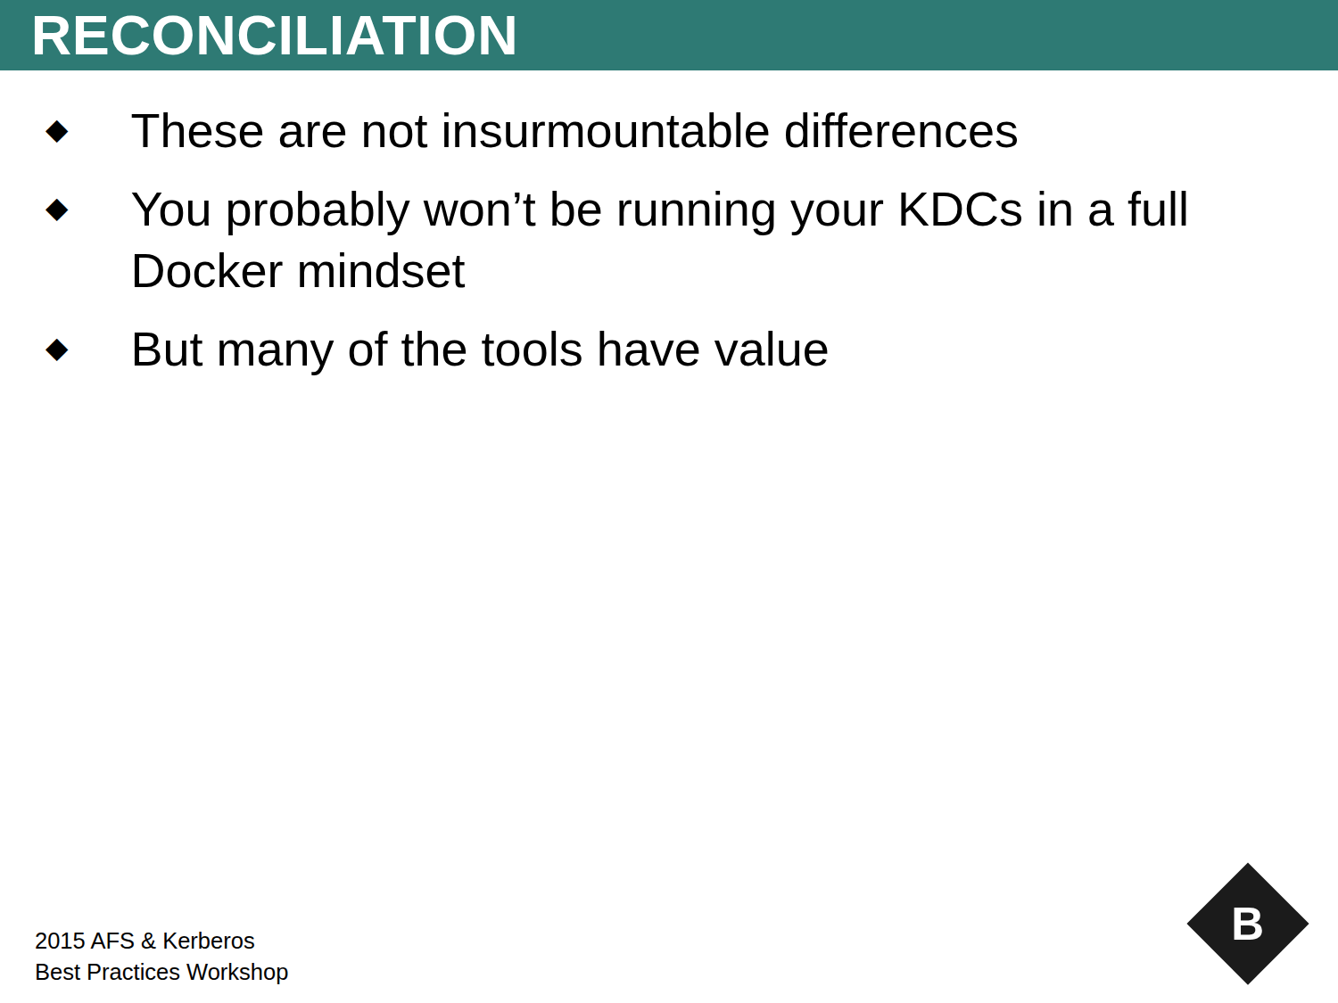RECONCILIATION
These are not insurmountable differences
You probably won’t be running your KDCs in a full Docker mindset
But many of the tools have value
2015 AFS & Kerberos
Best Practices Workshop
B